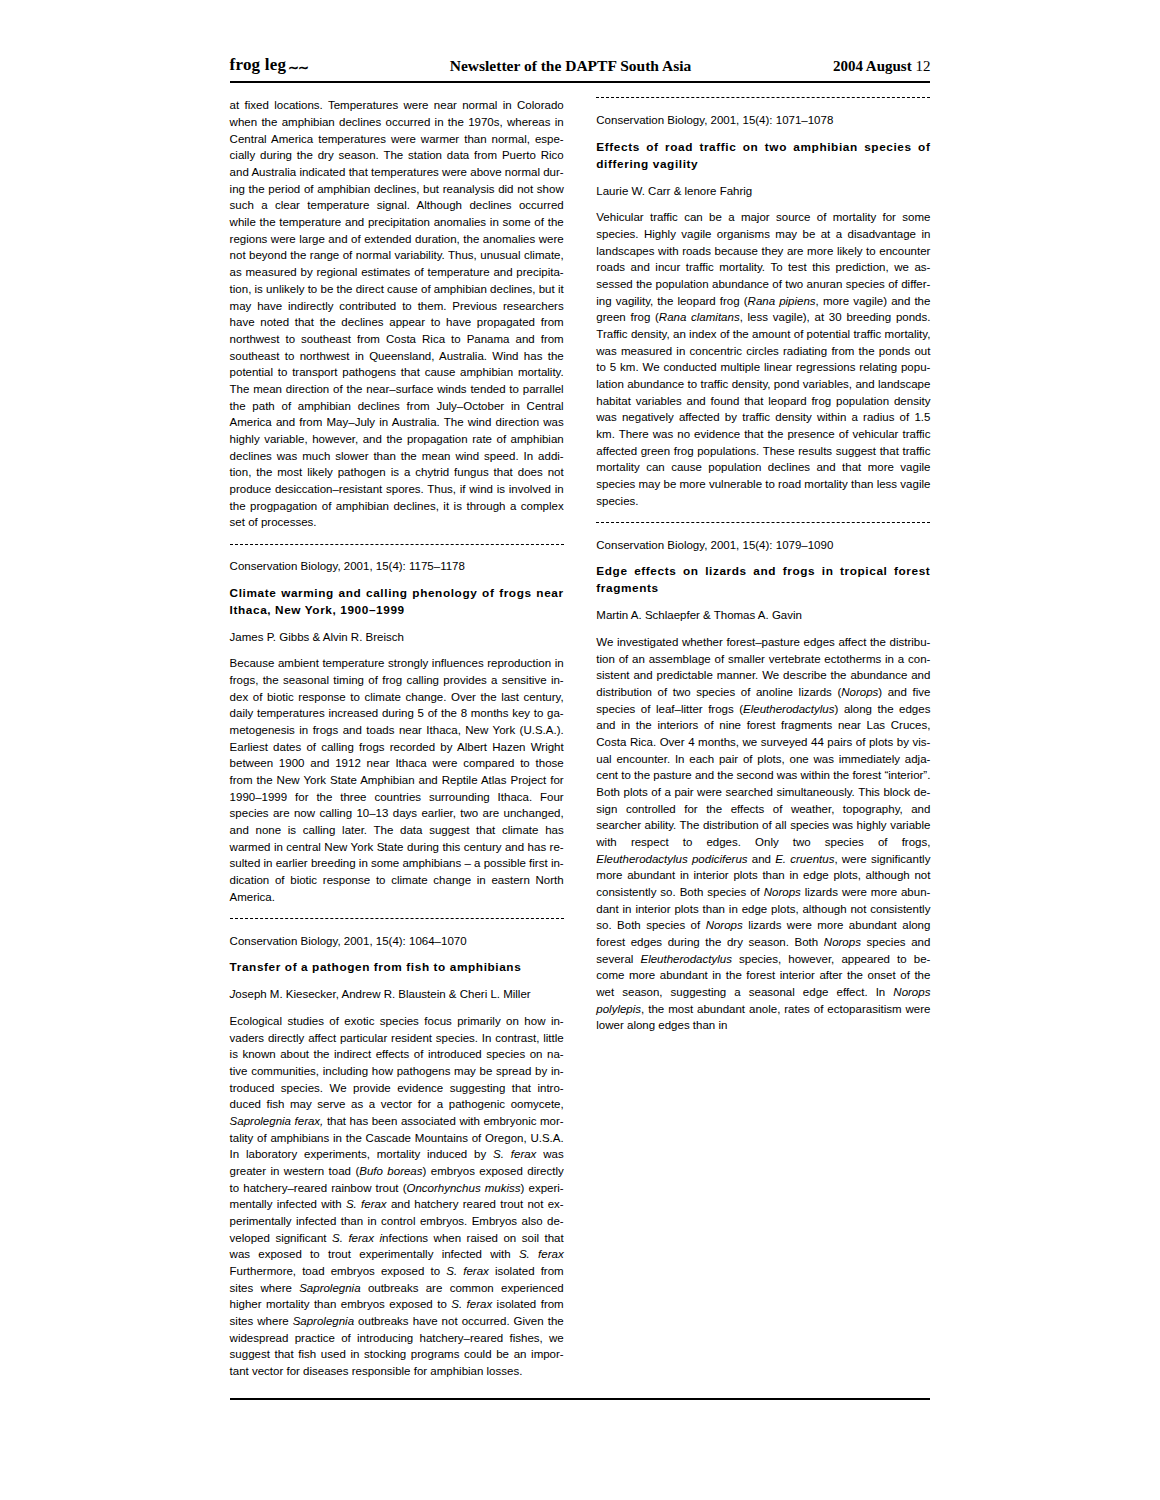frog leg∼∼
Newsletter of the DAPTF South Asia
2004 August 12
at fixed locations. Temperatures were near normal in Colorado when the amphibian declines occurred in the 1970s, whereas in Central America temperatures were warmer than normal, especially during the dry season. The station data from Puerto Rico and Australia indicated that temperatures were above normal during the period of amphibian declines, but reanalysis did not show such a clear temperature signal. Although declines occurred while the temperature and precipitation anomalies in some of the regions were large and of extended duration, the anomalies were not beyond the range of normal variability. Thus, unusual climate, as measured by regional estimates of temperature and precipitation, is unlikely to be the direct cause of amphibian declines, but it may have indirectly contributed to them. Previous researchers have noted that the declines appear to have propagated from northwest to southeast from Costa Rica to Panama and from southeast to northwest in Queensland, Australia. Wind has the potential to transport pathogens that cause amphibian mortality. The mean direction of the near–surface winds tended to parrallel the path of amphibian declines from July–October in Central America and from May–July in Australia. The wind direction was highly variable, however, and the propagation rate of amphibian declines was much slower than the mean wind speed. In addition, the most likely pathogen is a chytrid fungus that does not produce desiccation–resistant spores. Thus, if wind is involved in the progpagation of amphibian declines, it is through a complex set of processes.
Conservation Biology, 2001, 15(4): 1175–1178
Climate warming and calling phenology of frogs near Ithaca, New York, 1900–1999
James P. Gibbs & Alvin R. Breisch
Because ambient temperature strongly influences reproduction in frogs, the seasonal timing of frog calling provides a sensitive index of biotic response to climate change. Over the last century, daily temperatures increased during 5 of the 8 months key to gametogenesis in frogs and toads near Ithaca, New York (U.S.A.). Earliest dates of calling frogs recorded by Albert Hazen Wright between 1900 and 1912 near Ithaca were compared to those from the New York State Amphibian and Reptile Atlas Project for 1990–1999 for the three countries surrounding Ithaca. Four species are now calling 10–13 days earlier, two are unchanged, and none is calling later. The data suggest that climate has warmed in central New York State during this century and has resulted in earlier breeding in some amphibians – a possible first indication of biotic response to climate change in eastern North America.
Conservation Biology, 2001, 15(4): 1064–1070
Transfer of a pathogen from fish to amphibians
Joseph M. Kiesecker, Andrew R. Blaustein & Cheri L. Miller
Ecological studies of exotic species focus primarily on how invaders directly affect particular resident species. In contrast, little is known about the indirect effects of introduced species on native communities, including how pathogens may be spread by introduced species. We provide evidence suggesting that introduced fish may serve as a vector for a pathogenic oomycete, Saprolegnia ferax, that has been associated with embryonic mortality of amphibians in the Cascade Mountains of Oregon, U.S.A. In laboratory experiments, mortality induced by S. ferax was greater in western toad (Bufo boreas) embryos exposed directly to hatchery–reared rainbow trout (Oncorhynchus mukiss) experimentally infected with S. ferax and hatchery reared trout not experimentally infected than in control embryos. Embryos also developed significant S. ferax infections when raised on soil that was exposed to trout experimentally infected with S. ferax Furthermore, toad embryos exposed to S. ferax isolated from sites where Saprolegnia outbreaks are common experienced higher mortality than embryos exposed to S. ferax isolated from sites where Saprolegnia outbreaks have not occurred. Given the widespread practice of introducing hatchery–reared fishes, we suggest that fish used in stocking programs could be an important vector for diseases responsible for amphibian losses.
Conservation Biology, 2001, 15(4): 1071–1078
Effects of road traffic on two amphibian species of differing vagility
Laurie W. Carr & lenore Fahrig
Vehicular traffic can be a major source of mortality for some species. Highly vagile organisms may be at a disadvantage in landscapes with roads because they are more likely to encounter roads and incur traffic mortality. To test this prediction, we assessed the population abundance of two anuran species of differing vagility, the leopard frog (Rana pipiens, more vagile) and the green frog (Rana clamitans, less vagile), at 30 breeding ponds. Traffic density, an index of the amount of potential traffic mortality, was measured in concentric circles radiating from the ponds out to 5 km. We conducted multiple linear regressions relating population abundance to traffic density, pond variables, and landscape habitat variables and found that leopard frog population density was negatively affected by traffic density within a radius of 1.5 km. There was no evidence that the presence of vehicular traffic affected green frog populations. These results suggest that traffic mortality can cause population declines and that more vagile species may be more vulnerable to road mortality than less vagile species.
Conservation Biology, 2001, 15(4): 1079–1090
Edge effects on lizards and frogs in tropical forest fragments
Martin A. Schlaepfer & Thomas A. Gavin
We investigated whether forest–pasture edges affect the distribution of an assemblage of smaller vertebrate ectotherms in a consistent and predictable manner. We describe the abundance and distribution of two species of anoline lizards (Norops) and five species of leaf–litter frogs (Eleutherodactylus) along the edges and in the interiors of nine forest fragments near Las Cruces, Costa Rica. Over 4 months, we surveyed 44 pairs of plots by visual encounter. In each pair of plots, one was immediately adjacent to the pasture and the second was within the forest “interior”. Both plots of a pair were searched simultaneously. This block design controlled for the effects of weather, topography, and searcher ability. The distribution of all species was highly variable with respect to edges. Only two species of frogs, Eleutherodactylus podiciferus and E. cruentus, were significantly more abundant in interior plots than in edge plots, although not consistently so. Both species of Norops lizards were more abundant in interior plots than in edge plots, although not consistently so. Both species of Norops lizards were more abundant along forest edges during the dry season. Both Norops species and several Eleutherodactylus species, however, appeared to become more abundant in the forest interior after the onset of the wet season, suggesting a seasonal edge effect. In Norops polylepis, the most abundant anole, rates of ectoparasitism were lower along edges than in